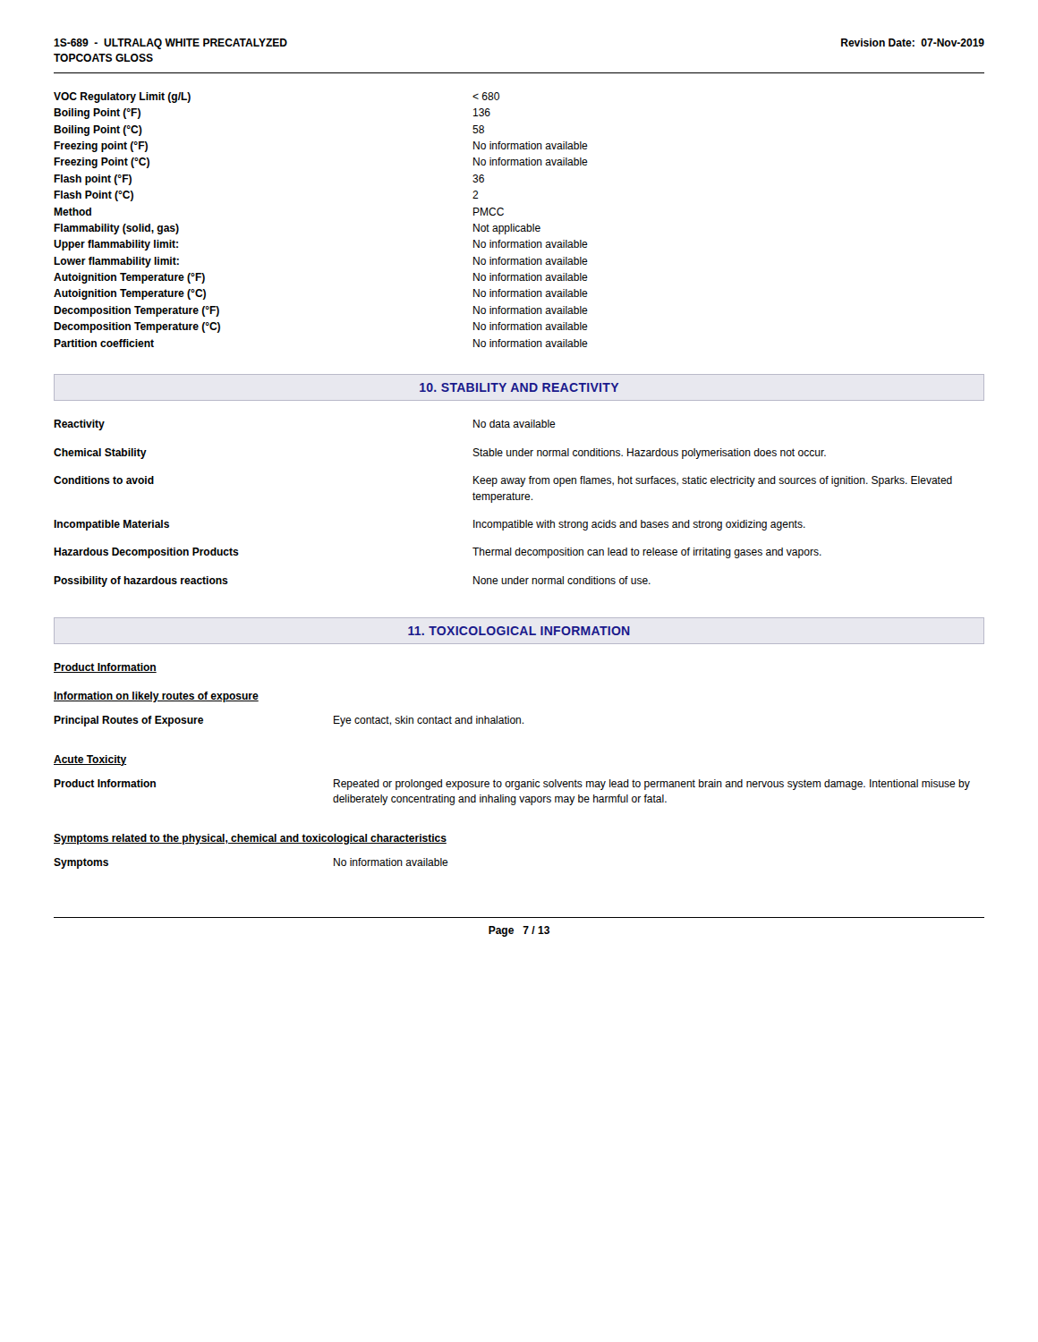1S-689 - ULTRALAQ WHITE PRECATALYZED
TOPCOATS GLOSS
Revision Date: 07-Nov-2019
| VOC Regulatory Limit (g/L) | < 680 |
| Boiling Point (°F) | 136 |
| Boiling Point (°C) | 58 |
| Freezing point (°F) | No information available |
| Freezing Point (°C) | No information available |
| Flash point (°F) | 36 |
| Flash Point (°C) | 2 |
| Method | PMCC |
| Flammability (solid, gas) | Not applicable |
| Upper flammability limit: | No information available |
| Lower flammability limit: | No information available |
| Autoignition Temperature (°F) | No information available |
| Autoignition Temperature (°C) | No information available |
| Decomposition Temperature (°F) | No information available |
| Decomposition Temperature (°C) | No information available |
| Partition coefficient | No information available |
10. STABILITY AND REACTIVITY
| Reactivity | No data available |
| Chemical Stability | Stable under normal conditions. Hazardous polymerisation does not occur. |
| Conditions to avoid | Keep away from open flames, hot surfaces, static electricity and sources of ignition. Sparks. Elevated temperature. |
| Incompatible Materials | Incompatible with strong acids and bases and strong oxidizing agents. |
| Hazardous Decomposition Products | Thermal decomposition can lead to release of irritating gases and vapors. |
| Possibility of hazardous reactions | None under normal conditions of use. |
11. TOXICOLOGICAL INFORMATION
Product Information
Information on likely routes of exposure
| Principal Routes of Exposure | Eye contact, skin contact and inhalation. |
Acute Toxicity
| Product Information | Repeated or prolonged exposure to organic solvents may lead to permanent brain and nervous system damage. Intentional misuse by deliberately concentrating and inhaling vapors may be harmful or fatal. |
Symptoms related to the physical, chemical and toxicological characteristics
| Symptoms | No information available |
Page 7 / 13